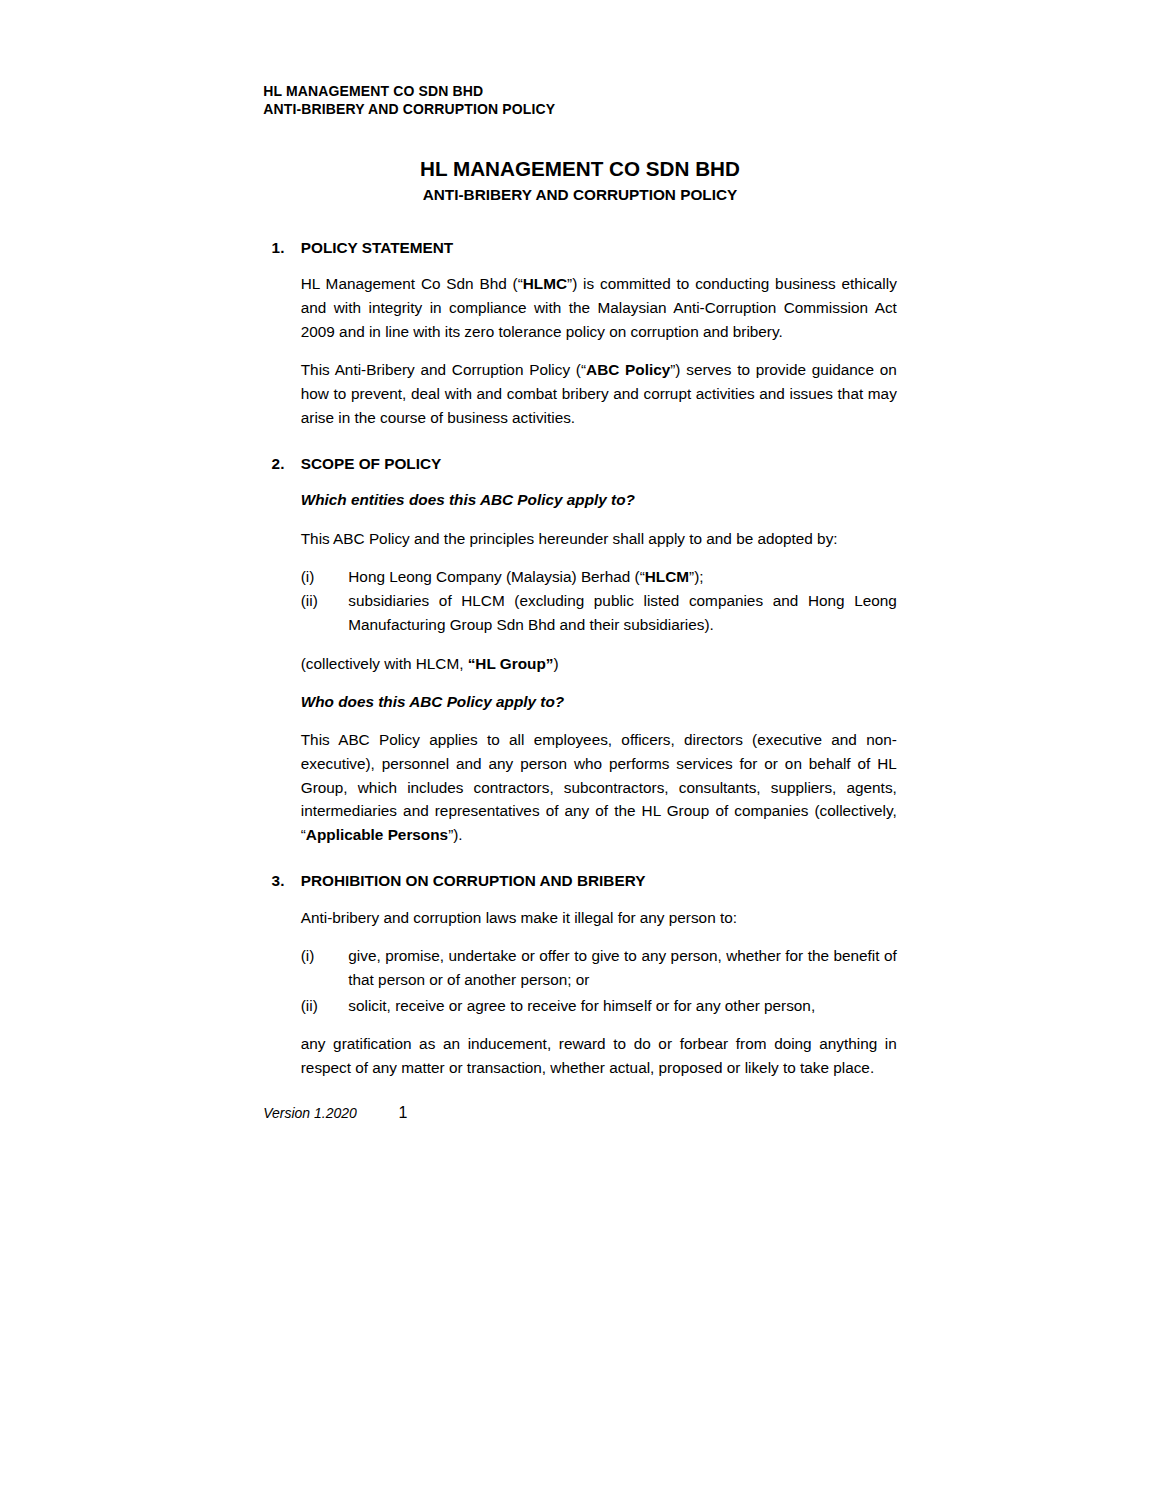HL MANAGEMENT CO SDN BHD
ANTI-BRIBERY AND CORRUPTION POLICY
HL MANAGEMENT CO SDN BHD
ANTI-BRIBERY AND CORRUPTION POLICY
Policy Statement
HL Management Co Sdn Bhd (“HLMC”) is committed to conducting business ethically and with integrity in compliance with the Malaysian Anti-Corruption Commission Act 2009 and in line with its zero tolerance policy on corruption and bribery.
This Anti-Bribery and Corruption Policy (“ABC Policy”) serves to provide guidance on how to prevent, deal with and combat bribery and corrupt activities and issues that may arise in the course of business activities.
Scope of Policy
Which entities does this ABC Policy apply to?
This ABC Policy and the principles hereunder shall apply to and be adopted by:
(i) Hong Leong Company (Malaysia) Berhad (“HLCM”);
(ii) subsidiaries of HLCM (excluding public listed companies and Hong Leong Manufacturing Group Sdn Bhd and their subsidiaries).
(collectively with HLCM, “HL Group”)
Who does this ABC Policy apply to?
This ABC Policy applies to all employees, officers, directors (executive and non-executive), personnel and any person who performs services for or on behalf of HL Group, which includes contractors, subcontractors, consultants, suppliers, agents, intermediaries and representatives of any of the HL Group of companies (collectively, “Applicable Persons”).
Prohibition on Corruption and Bribery
Anti-bribery and corruption laws make it illegal for any person to:
(i) give, promise, undertake or offer to give to any person, whether for the benefit of that person or of another person; or
(ii) solicit, receive or agree to receive for himself or for any other person,
any gratification as an inducement, reward to do or forbear from doing anything in respect of any matter or transaction, whether actual, proposed or likely to take place.
Version 1.2020 1